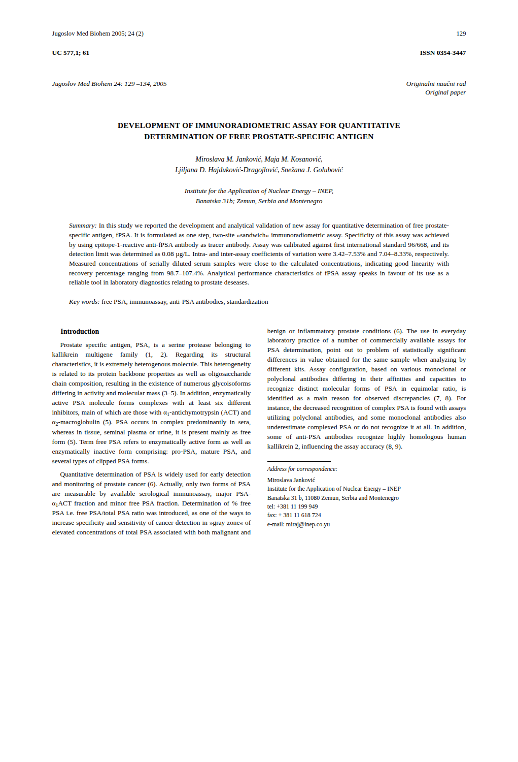Jugoslov Med Biohem 2005; 24 (2) 129
UC 577,1; 61 ISSN 0354-3447
Jugoslov Med Biohem 24: 129 –134, 2005 Originalni naučni rad
Original paper
DEVELOPMENT OF IMMUNORADIOMETRIC ASSAY FOR QUANTITATIVE
DETERMINATION OF FREE PROSTATE-SPECIFIC ANTIGEN
Miroslava M. Janković, Maja M. Kosanović,
Ljiljana D. Hajduković-Dragojlović, Snežana J. Golubović
Institute for the Application of Nuclear Energy – INEP,
Banatska 31b; Zemun, Serbia and Montenegro
Summary: In this study we reported the development and analytical validation of new assay for quantitative determination of free prostate-specific antigen, fPSA. It is formulated as one step, two-site »sandwich« immunoradiometric assay. Specificity of this assay was achieved by using epitope-1-reactive anti-fPSA antibody as tracer antibody. Assay was calibrated against first international standard 96/668, and its detection limit was determined as 0.08 µg/L. Intra- and inter-assay coefficients of variation were 3.42–7.53% and 7.04–8.33%, respectively. Measured concentrations of serially diluted serum samples were close to the calculated concentrations, indicating good linearity with recovery percentage ranging from 98.7–107.4%. Analytical performance characteristics of fPSA assay speaks in favour of its use as a reliable tool in laboratory diagnostics relating to prostate deseases.
Key words: free PSA, immunoassay, anti-PSA antibodies, standardization
Introduction
Prostate specific antigen, PSA, is a serine protease belonging to kallikrein multigene family (1, 2). Regarding its structural characteristics, it is extremely heterogenous molecule. This heterogeneity is related to its protein backbone properties as well as oligosaccharide chain composition, resulting in the existence of numerous glycoisoforms differing in activity and molecular mass (3–5). In addition, enzymatically active PSA molecule forms complexes with at least six different inhibitors, main of which are those with α1-antichymotrypsin (ACT) and α2-macroglobulin (5). PSA occurs in complex predominantly in sera, whereas in tissue, seminal plasma or urine, it is present mainly as free form (5). Term free PSA refers to enzymatically active form as well as enzymatically inactive form comprising: pro-PSA, mature PSA, and several types of clipped PSA forms.
Quantitative determination of PSA is widely used for early detection and monitoring of prostate cancer (6). Actually, only two forms of PSA are measurable by available serological immunoassay, major PSA-α1ACT fraction and minor free PSA fraction. Determination of % free PSA i.e. free PSA/total PSA ratio was introduced, as one of the ways to increase specificity and sensitivity of cancer detection in »gray zone« of elevated concentrations of total PSA associated with both malignant and benign or inflammatory prostate conditions (6). The use in everyday laboratory practice of a number of commercially available assays for PSA determination, point out to problem of statistically significant differences in value obtained for the same sample when analyzing by different kits. Assay configuration, based on various monoclonal or polyclonal antibodies differing in their affinities and capacities to recognize distinct molecular forms of PSA in equimolar ratio, is identified as a main reason for observed discrepancies (7, 8). For instance, the decreased recognition of complex PSA is found with assays utilizing polyclonal antibodies, and some monoclonal antibodies also underestimate complexed PSA or do not recognize it at all. In addition, some of anti-PSA antibodies recognize highly homologous human kallikrein 2, influencing the assay accuracy (8, 9).
Address for correspondence:
Miroslava Janković
Institute for the Application of Nuclear Energy – INEP
Banatska 31 b, 11080 Zemun, Serbia and Montenegro
tel: +381 11 199 949
fax: + 381 11 618 724
e-mail: miraj@inep.co.yu